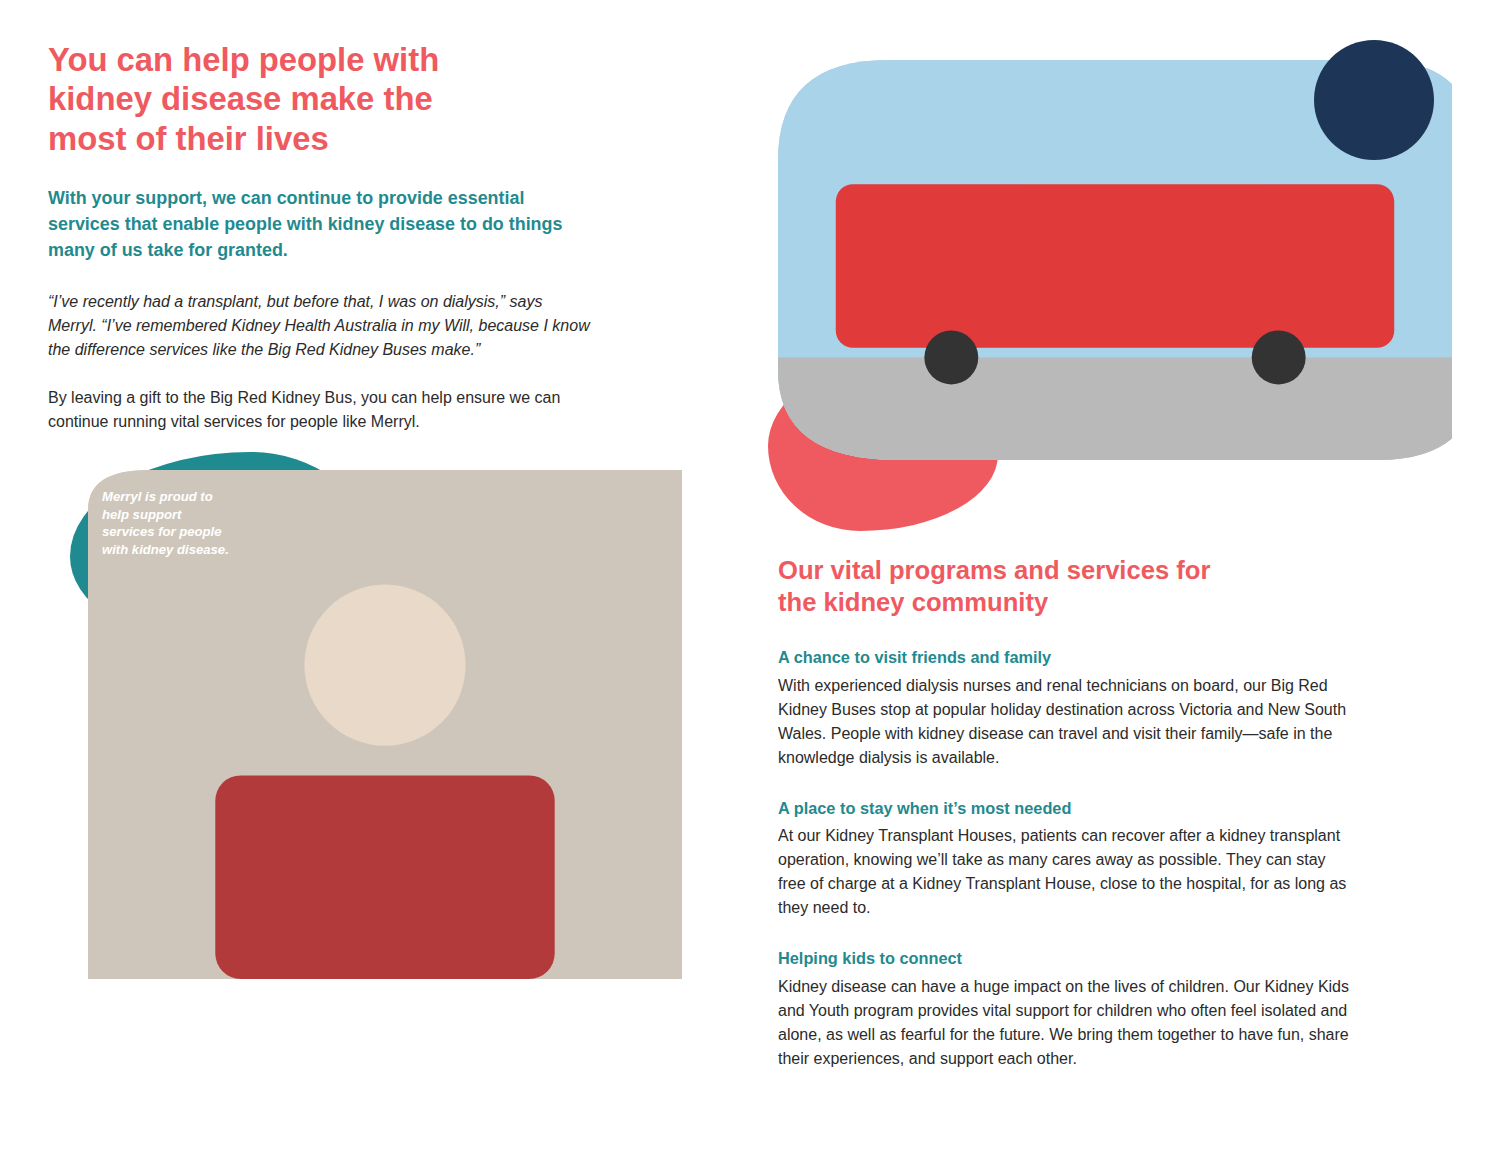You can help people with kidney disease make the most of their lives
With your support, we can continue to provide essential services that enable people with kidney disease to do things many of us take for granted.
“I’ve recently had a transplant, but before that, I was on dialysis,” says Merryl. “I’ve remembered Kidney Health Australia in my Will, because I know the difference services like the Big Red Kidney Buses make.”
By leaving a gift to the Big Red Kidney Bus, you can help ensure we can continue running vital services for people like Merryl.
Merryl is proud to help support services for people with kidney disease.
Our vital programs and services for the kidney community
A chance to visit friends and family
With experienced dialysis nurses and renal technicians on board, our Big Red Kidney Buses stop at popular holiday destination across Victoria and New South Wales. People with kidney disease can travel and visit their family—safe in the knowledge dialysis is available.
A place to stay when it’s most needed
At our Kidney Transplant Houses, patients can recover after a kidney transplant operation, knowing we’ll take as many cares away as possible. They can stay free of charge at a Kidney Transplant House, close to the hospital, for as long as they need to.
Helping kids to connect
Kidney disease can have a huge impact on the lives of children. Our Kidney Kids and Youth program provides vital support for children who often feel isolated and alone, as well as fearful for the future. We bring them together to have fun, share their experiences, and support each other.